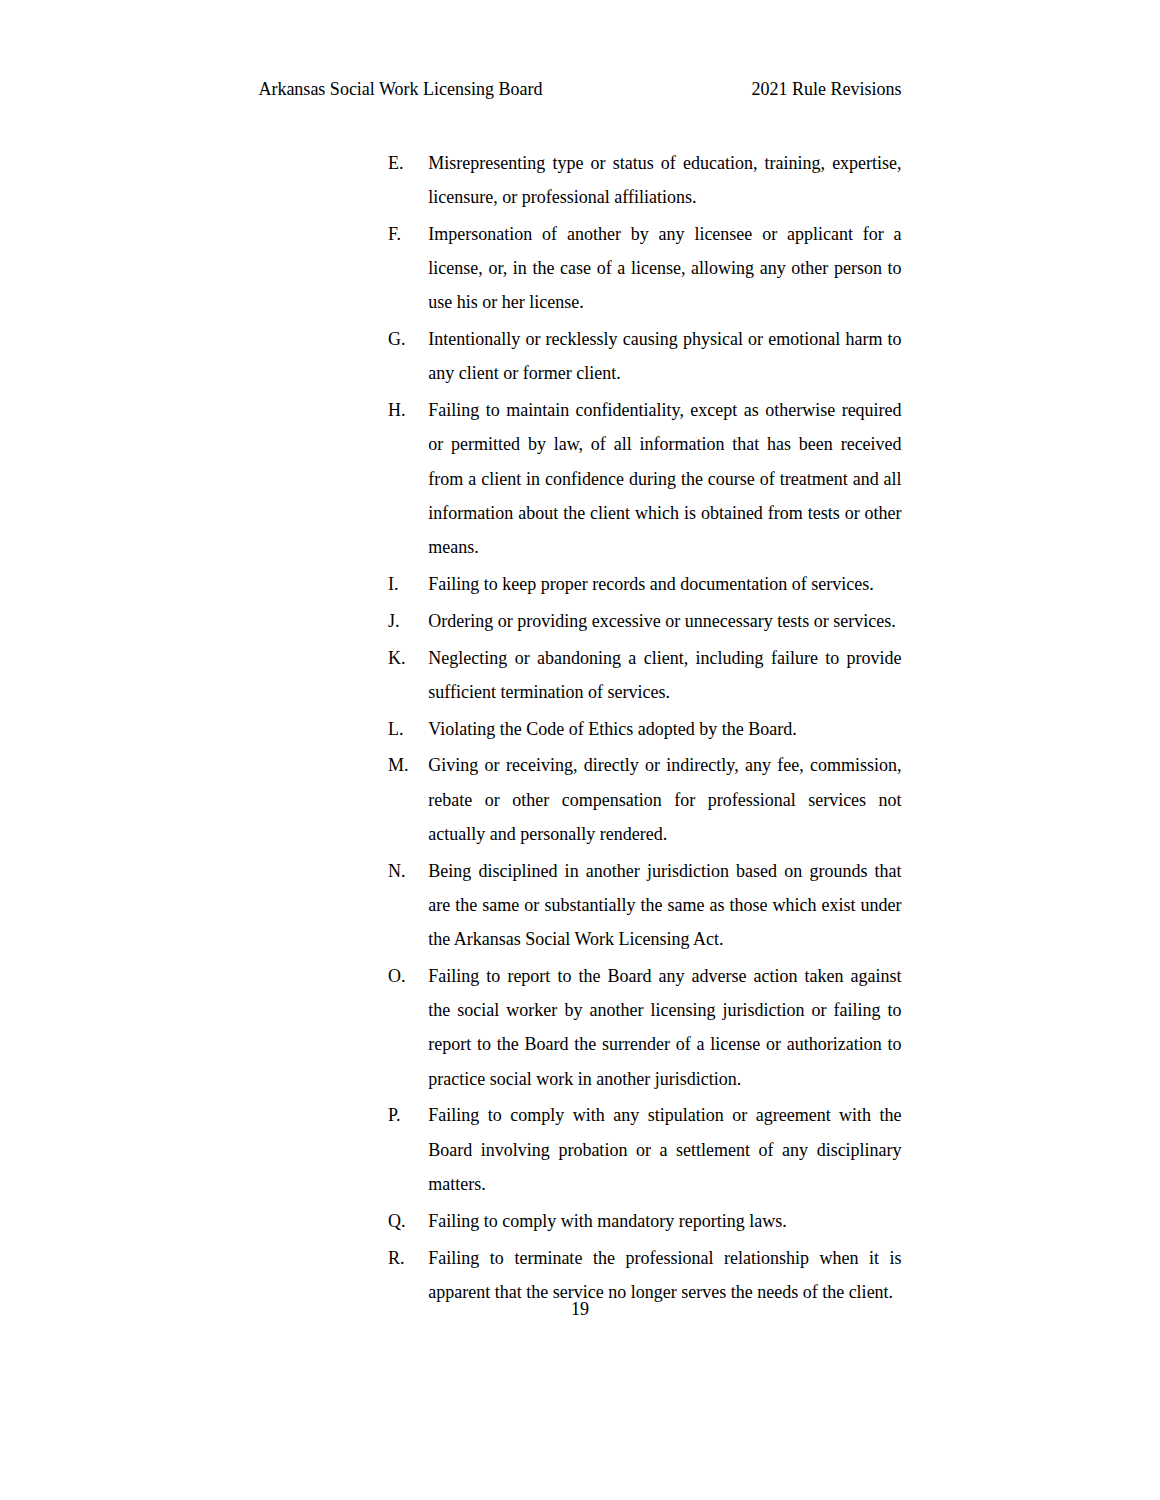Arkansas Social Work Licensing Board 2021 Rule Revisions
E. Misrepresenting type or status of education, training, expertise, licensure, or professional affiliations.
F. Impersonation of another by any licensee or applicant for a license, or, in the case of a license, allowing any other person to use his or her license.
G. Intentionally or recklessly causing physical or emotional harm to any client or former client.
H. Failing to maintain confidentiality, except as otherwise required or permitted by law, of all information that has been received from a client in confidence during the course of treatment and all information about the client which is obtained from tests or other means.
I. Failing to keep proper records and documentation of services.
J. Ordering or providing excessive or unnecessary tests or services.
K. Neglecting or abandoning a client, including failure to provide sufficient termination of services.
L. Violating the Code of Ethics adopted by the Board.
M. Giving or receiving, directly or indirectly, any fee, commission, rebate or other compensation for professional services not actually and personally rendered.
N. Being disciplined in another jurisdiction based on grounds that are the same or substantially the same as those which exist under the Arkansas Social Work Licensing Act.
O. Failing to report to the Board any adverse action taken against the social worker by another licensing jurisdiction or failing to report to the Board the surrender of a license or authorization to practice social work in another jurisdiction.
P. Failing to comply with any stipulation or agreement with the Board involving probation or a settlement of any disciplinary matters.
Q. Failing to comply with mandatory reporting laws.
R. Failing to terminate the professional relationship when it is apparent that the service no longer serves the needs of the client.
19